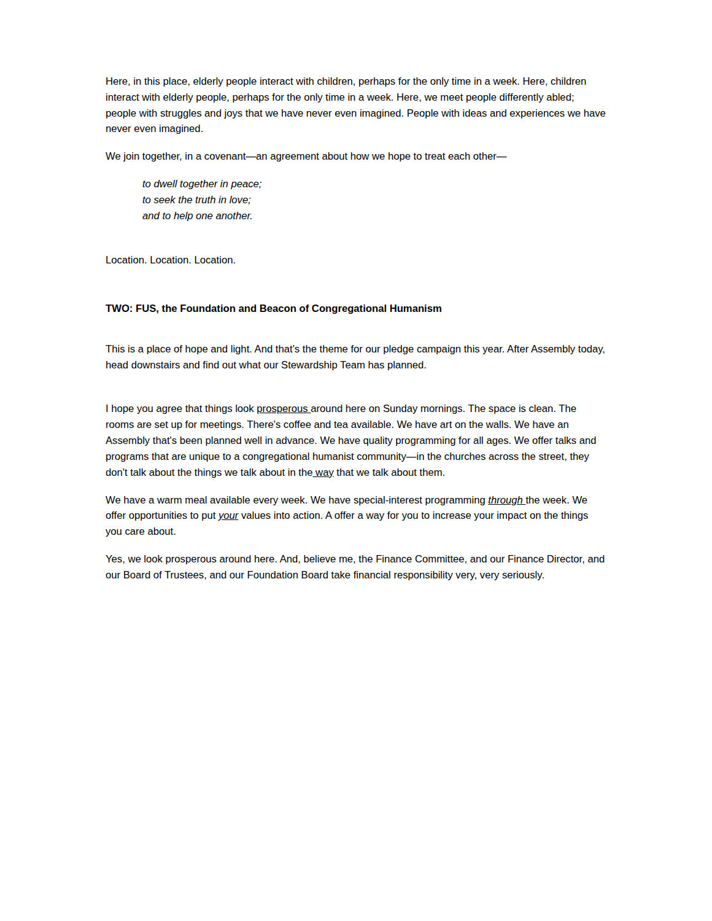Here, in this place, elderly people interact with children, perhaps for the only time in a week. Here, children interact with elderly people, perhaps for the only time in a week. Here, we meet people differently abled; people with struggles and joys that we have never even imagined. People with ideas and experiences we have never even imagined.
We join together, in a covenant—an agreement about how we hope to treat each other—
to dwell together in peace;
to seek the truth in love;
and to help one another.
Location. Location. Location.
TWO: FUS, the Foundation and Beacon of Congregational Humanism
This is a place of hope and light. And that's the theme for our pledge campaign this year. After Assembly today, head downstairs and find out what our Stewardship Team has planned.
I hope you agree that things look prosperous around here on Sunday mornings. The space is clean. The rooms are set up for meetings. There's coffee and tea available. We have art on the walls. We have an Assembly that's been planned well in advance. We have quality programming for all ages. We offer talks and programs that are unique to a congregational humanist community—in the churches across the street, they don't talk about the things we talk about in the way that we talk about them.
We have a warm meal available every week. We have special-interest programming through the week. We offer opportunities to put your values into action. A offer a way for you to increase your impact on the things you care about.
Yes, we look prosperous around here. And, believe me, the Finance Committee, and our Finance Director, and our Board of Trustees, and our Foundation Board take financial responsibility very, very seriously.